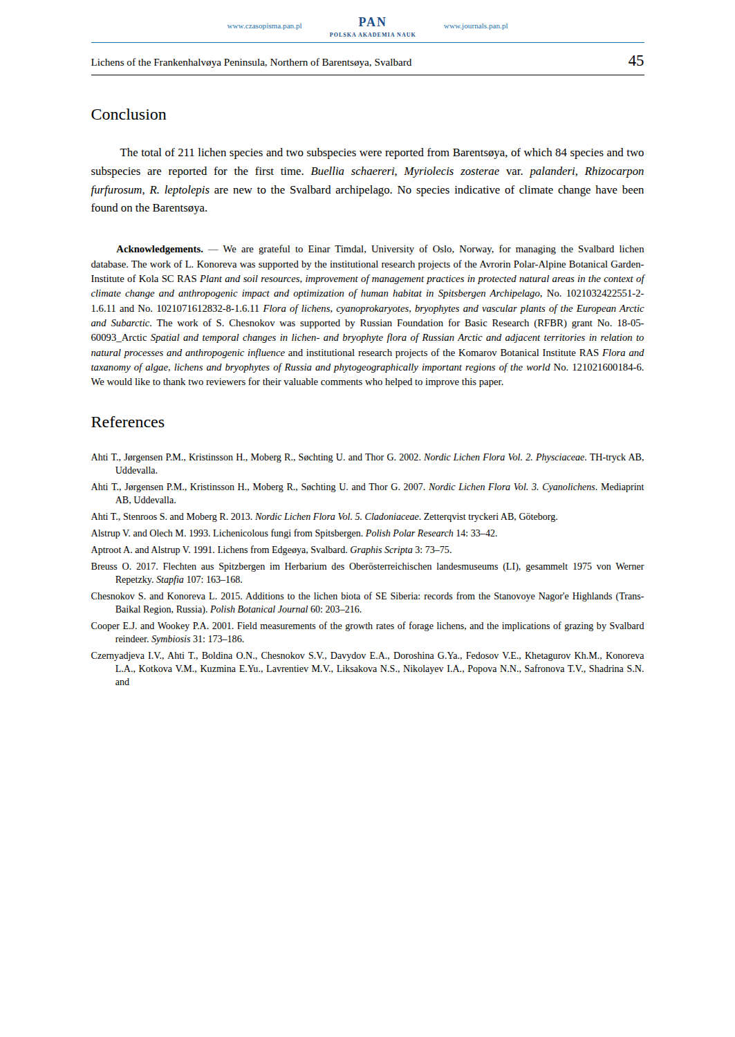www.czasopisma.pan.pl PANPOLSKA AKADEMIA NAUK www.journals.pan.pl
Lichens of the Frankenhalvøya Peninsula, Northern of Barentsøya, Svalbard 45
Conclusion
The total of 211 lichen species and two subspecies were reported from Barentsøya, of which 84 species and two subspecies are reported for the first time. Buellia schaereri, Myriolecis zosterae var. palanderi, Rhizocarpon furfurosum, R. leptolepis are new to the Svalbard archipelago. No species indicative of climate change have been found on the Barentsøya.
Acknowledgements. — We are grateful to Einar Timdal, University of Oslo, Norway, for managing the Svalbard lichen database. The work of L. Konoreva was supported by the institutional research projects of the Avrorin Polar-Alpine Botanical Garden-Institute of Kola SC RAS Plant and soil resources, improvement of management practices in protected natural areas in the context of climate change and anthropogenic impact and optimization of human habitat in Spitsbergen Archipelago, No. 1021032422551-2-1.6.11 and No. 1021071612832-8-1.6.11 Flora of lichens, cyanoprokaryotes, bryophytes and vascular plants of the European Arctic and Subarctic. The work of S. Chesnokov was supported by Russian Foundation for Basic Research (RFBR) grant No. 18-05-60093_Arctic Spatial and temporal changes in lichen- and bryophyte flora of Russian Arctic and adjacent territories in relation to natural processes and anthropogenic influence and institutional research projects of the Komarov Botanical Institute RAS Flora and taxanomy of algae, lichens and bryophytes of Russia and phytogeographically important regions of the world No. 121021600184-6. We would like to thank two reviewers for their valuable comments who helped to improve this paper.
References
Ahti T., Jørgensen P.M., Kristinsson H., Moberg R., Søchting U. and Thor G. 2002. Nordic Lichen Flora Vol. 2. Physciaceae. TH-tryck AB, Uddevalla.
Ahti T., Jørgensen P.M., Kristinsson H., Moberg R., Søchting U. and Thor G. 2007. Nordic Lichen Flora Vol. 3. Cyanolichens. Mediaprint AB, Uddevalla.
Ahti T., Stenroos S. and Moberg R. 2013. Nordic Lichen Flora Vol. 5. Cladoniaceae. Zetterqvist tryckeri AB, Göteborg.
Alstrup V. and Olech M. 1993. Lichenicolous fungi from Spitsbergen. Polish Polar Research 14: 33–42.
Aptroot A. and Alstrup V. 1991. I.ichens from Edgeøya, Svalbard. Graphis Scripta 3: 73–75.
Breuss O. 2017. Flechten aus Spitzbergen im Herbarium des Oberösterreichischen landesmuseums (LI), gesammelt 1975 von Werner Repetzky. Stapfia 107: 163–168.
Chesnokov S. and Konoreva L. 2015. Additions to the lichen biota of SE Siberia: records from the Stanovoye Nagor'e Highlands (Trans-Baikal Region, Russia). Polish Botanical Journal 60: 203–216.
Cooper E.J. and Wookey P.A. 2001. Field measurements of the growth rates of forage lichens, and the implications of grazing by Svalbard reindeer. Symbiosis 31: 173–186.
Czernyadjeva I.V., Ahti T., Boldina O.N., Chesnokov S.V., Davydov E.A., Doroshina G.Ya., Fedosov V.E., Khetagurov Kh.M., Konoreva L.A., Kotkova V.M., Kuzmina E.Yu., Lavrentiev M.V., Liksakova N.S., Nikolayev I.A., Popova N.N., Safronova T.V., Shadrina S.N. and